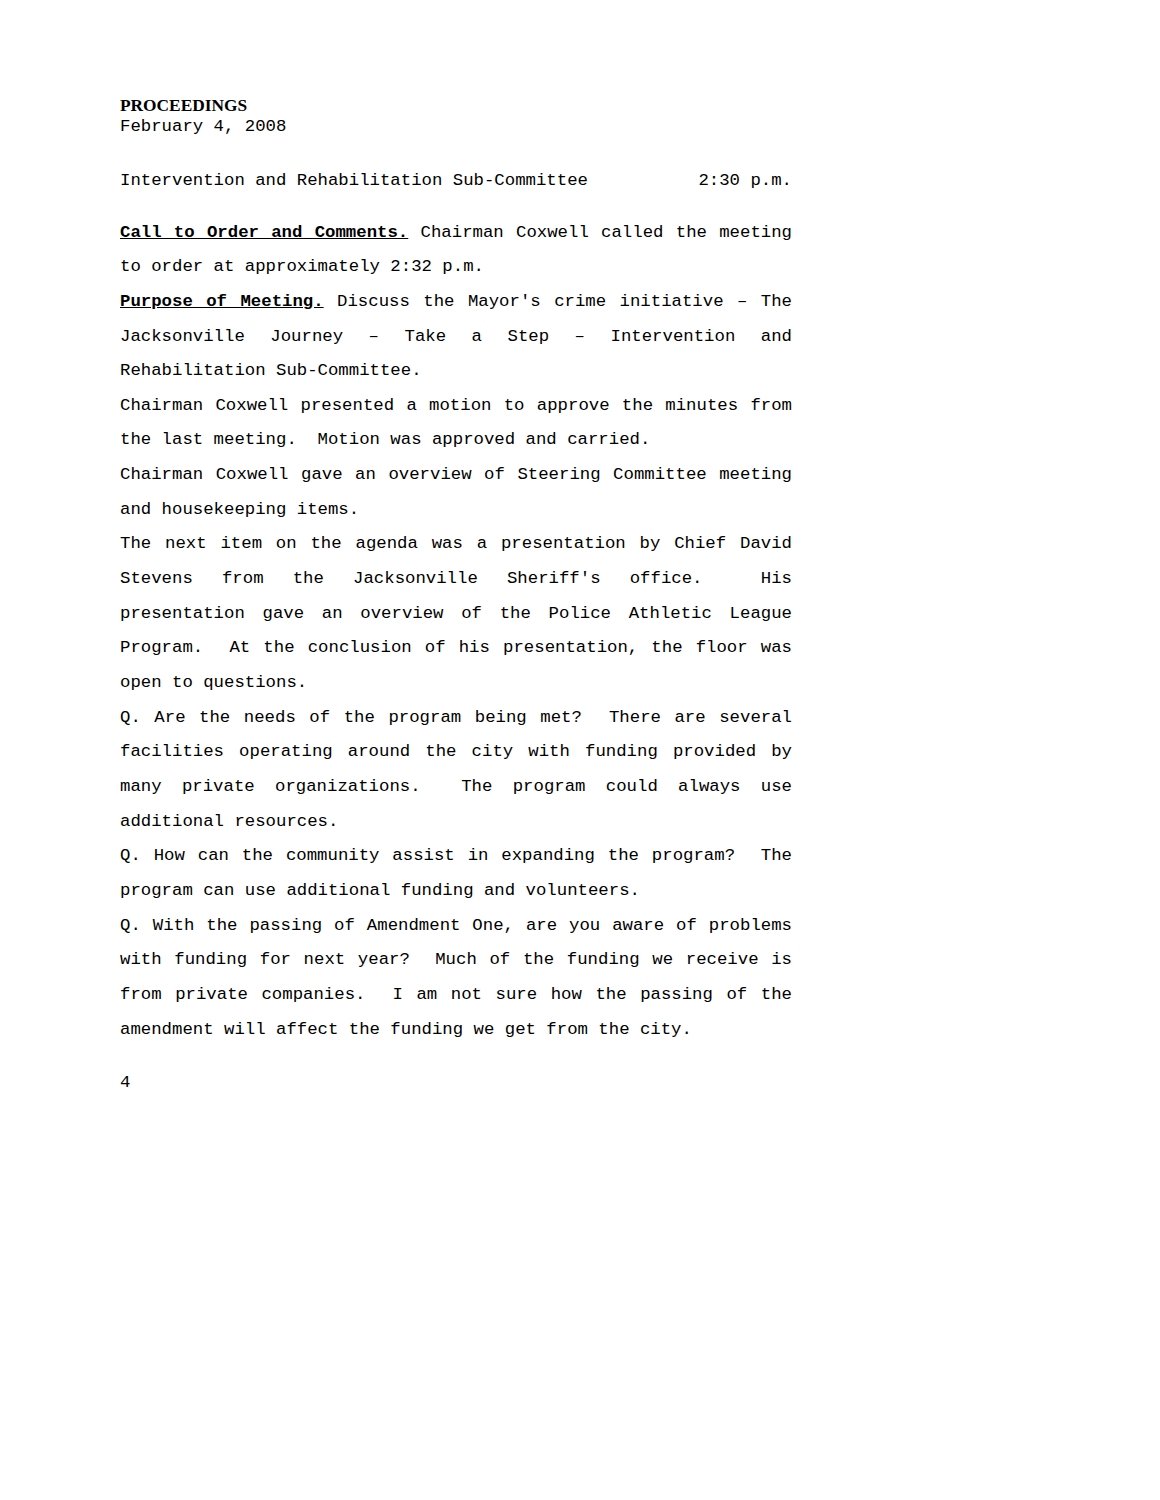PROCEEDINGS
February 4, 2008
Intervention and Rehabilitation Sub-Committee 2:30 p.m.
Call to Order and Comments. Chairman Coxwell called the meeting to order at approximately 2:32 p.m.
Purpose of Meeting. Discuss the Mayor's crime initiative – The Jacksonville Journey – Take a Step – Intervention and Rehabilitation Sub-Committee.
Chairman Coxwell presented a motion to approve the minutes from the last meeting. Motion was approved and carried.
Chairman Coxwell gave an overview of Steering Committee meeting and housekeeping items.
The next item on the agenda was a presentation by Chief David Stevens from the Jacksonville Sheriff's office. His presentation gave an overview of the Police Athletic League Program. At the conclusion of his presentation, the floor was open to questions.
Q. Are the needs of the program being met? There are several facilities operating around the city with funding provided by many private organizations. The program could always use additional resources.
Q. How can the community assist in expanding the program? The program can use additional funding and volunteers.
Q. With the passing of Amendment One, are you aware of problems with funding for next year? Much of the funding we receive is from private companies. I am not sure how the passing of the amendment will affect the funding we get from the city.
4